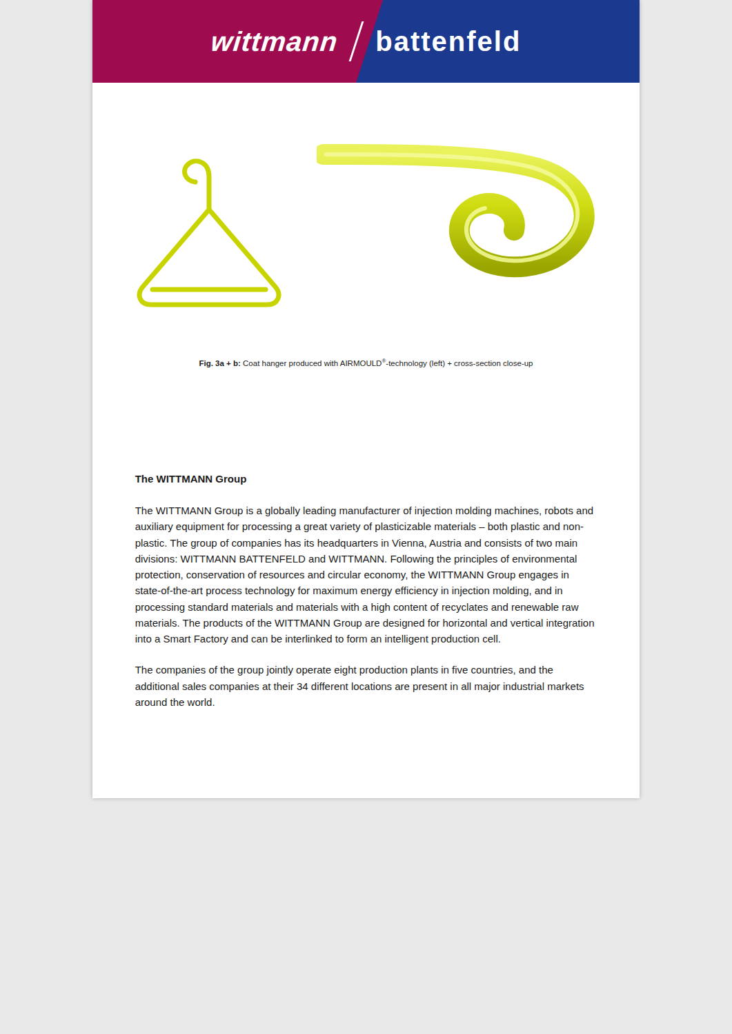Wittmann Battenfeld
Fig. 3a + b: Coat hanger produced with AIRMOULD®-technology (left) + cross-section close-up
The WITTMANN Group
The WITTMANN Group is a globally leading manufacturer of injection molding machines, robots and auxiliary equipment for processing a great variety of plasticizable materials – both plastic and non-plastic. The group of companies has its headquarters in Vienna, Austria and consists of two main divisions: WITTMANN BATTENFELD and WITTMANN. Following the principles of environmental protection, conservation of resources and circular economy, the WITTMANN Group engages in state-of-the-art process technology for maximum energy efficiency in injection molding, and in processing standard materials and materials with a high content of recyclates and renewable raw materials. The products of the WITTMANN Group are designed for horizontal and vertical integration into a Smart Factory and can be interlinked to form an intelligent production cell.
The companies of the group jointly operate eight production plants in five countries, and the additional sales companies at their 34 different locations are present in all major industrial markets around the world.